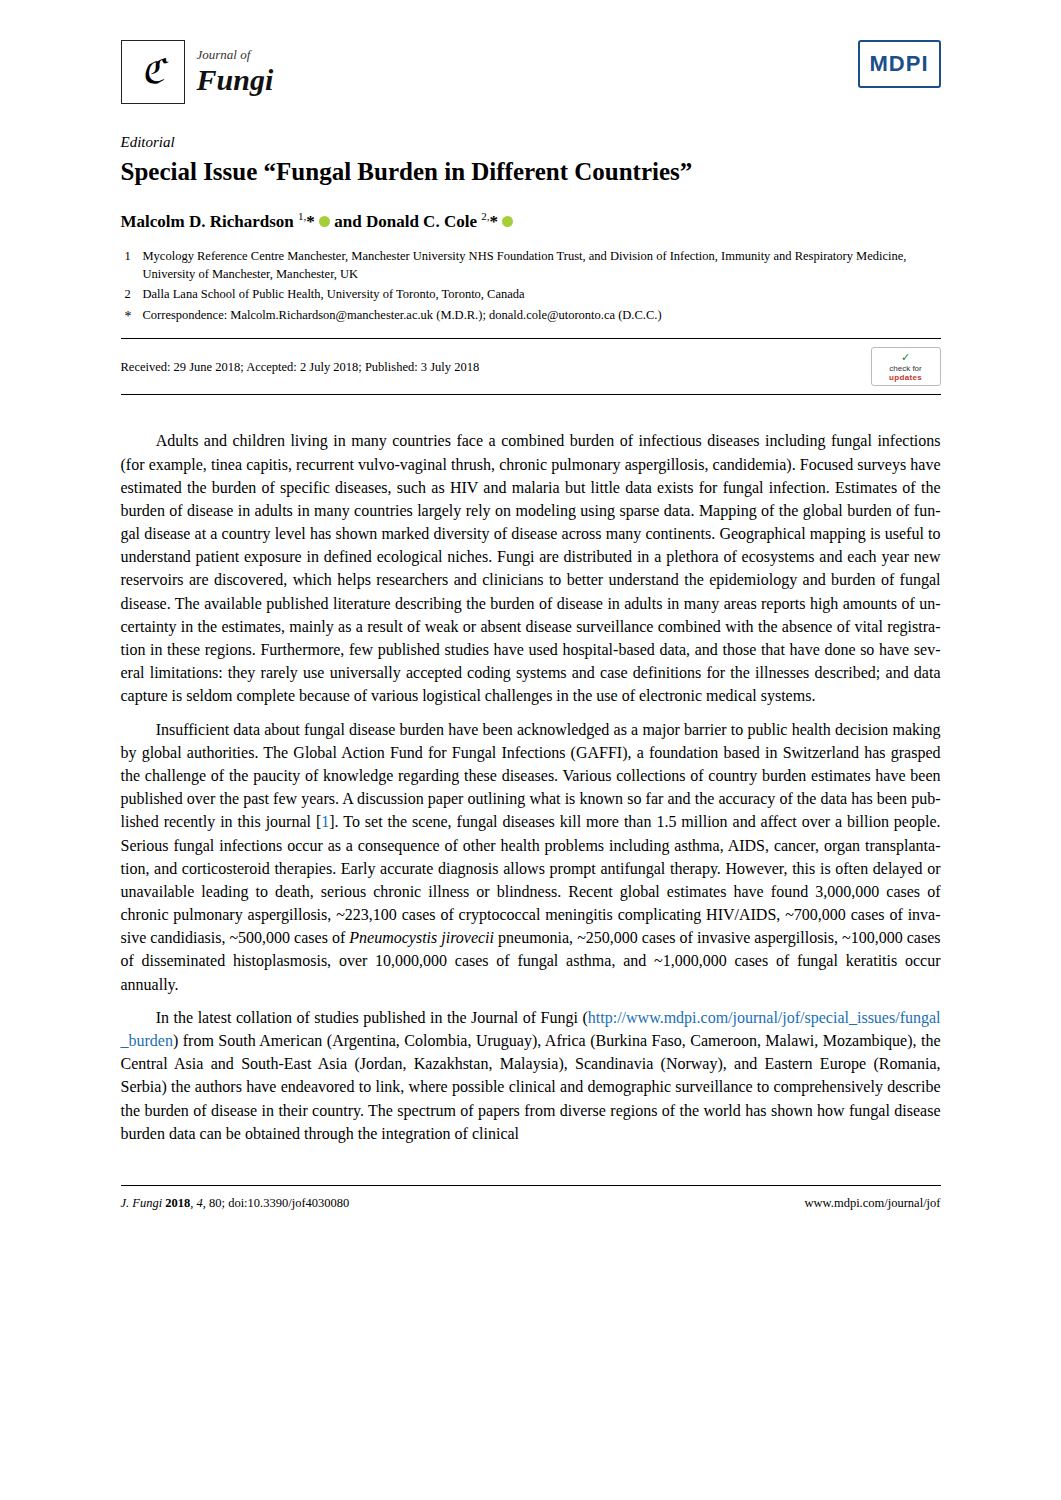ℭ
Journal of
Fungi
MDPI
Editorial
Special Issue “Fungal Burden in Different Countries”
Malcolm D. Richardson 1,* and Donald C. Cole 2,*
Mycology Reference Centre Manchester, Manchester University NHS Foundation Trust, and Division of Infection, Immunity and Respiratory Medicine, University of Manchester, Manchester, UK
Dalla Lana School of Public Health, University of Toronto, Toronto, Canada
Correspondence: Malcolm.Richardson@manchester.ac.uk (M.D.R.); donald.cole@utoronto.ca (D.C.C.)
Received: 29 June 2018; Accepted: 2 July 2018; Published: 3 July 2018
✓ check for
updates
Adults and children living in many countries face a combined burden of infectious diseases including fungal infections (for example, tinea capitis, recurrent vulvo-vaginal thrush, chronic pulmonary aspergillosis, candidemia). Focused surveys have estimated the burden of specific diseases, such as HIV and malaria but little data exists for fungal infection. Estimates of the burden of disease in adults in many countries largely rely on modeling using sparse data. Mapping of the global burden of fungal disease at a country level has shown marked diversity of disease across many continents. Geographical mapping is useful to understand patient exposure in defined ecological niches. Fungi are distributed in a plethora of ecosystems and each year new reservoirs are discovered, which helps researchers and clinicians to better understand the epidemiology and burden of fungal disease. The available published literature describing the burden of disease in adults in many areas reports high amounts of uncertainty in the estimates, mainly as a result of weak or absent disease surveillance combined with the absence of vital registration in these regions. Furthermore, few published studies have used hospital-based data, and those that have done so have several limitations: they rarely use universally accepted coding systems and case definitions for the illnesses described; and data capture is seldom complete because of various logistical challenges in the use of electronic medical systems.
Insufficient data about fungal disease burden have been acknowledged as a major barrier to public health decision making by global authorities. The Global Action Fund for Fungal Infections (GAFFI), a foundation based in Switzerland has grasped the challenge of the paucity of knowledge regarding these diseases. Various collections of country burden estimates have been published over the past few years. A discussion paper outlining what is known so far and the accuracy of the data has been published recently in this journal [1]. To set the scene, fungal diseases kill more than 1.5 million and affect over a billion people. Serious fungal infections occur as a consequence of other health problems including asthma, AIDS, cancer, organ transplantation, and corticosteroid therapies. Early accurate diagnosis allows prompt antifungal therapy. However, this is often delayed or unavailable leading to death, serious chronic illness or blindness. Recent global estimates have found 3,000,000 cases of chronic pulmonary aspergillosis, ~223,100 cases of cryptococcal meningitis complicating HIV/AIDS, ~700,000 cases of invasive candidiasis, ~500,000 cases of Pneumocystis jirovecii pneumonia, ~250,000 cases of invasive aspergillosis, ~100,000 cases of disseminated histoplasmosis, over 10,000,000 cases of fungal asthma, and ~1,000,000 cases of fungal keratitis occur annually.
In the latest collation of studies published in the Journal of Fungi (http://www.mdpi.com/journal/jof/special_issues/fungal_burden) from South American (Argentina, Colombia, Uruguay), Africa (Burkina Faso, Cameroon, Malawi, Mozambique), the Central Asia and South-East Asia (Jordan, Kazakhstan, Malaysia), Scandinavia (Norway), and Eastern Europe (Romania, Serbia) the authors have endeavored to link, where possible clinical and demographic surveillance to comprehensively describe the burden of disease in their country. The spectrum of papers from diverse regions of the world has shown how fungal disease burden data can be obtained through the integration of clinical
J. Fungi 2018, 4, 80; doi:10.3390/jof4030080
www.mdpi.com/journal/jof